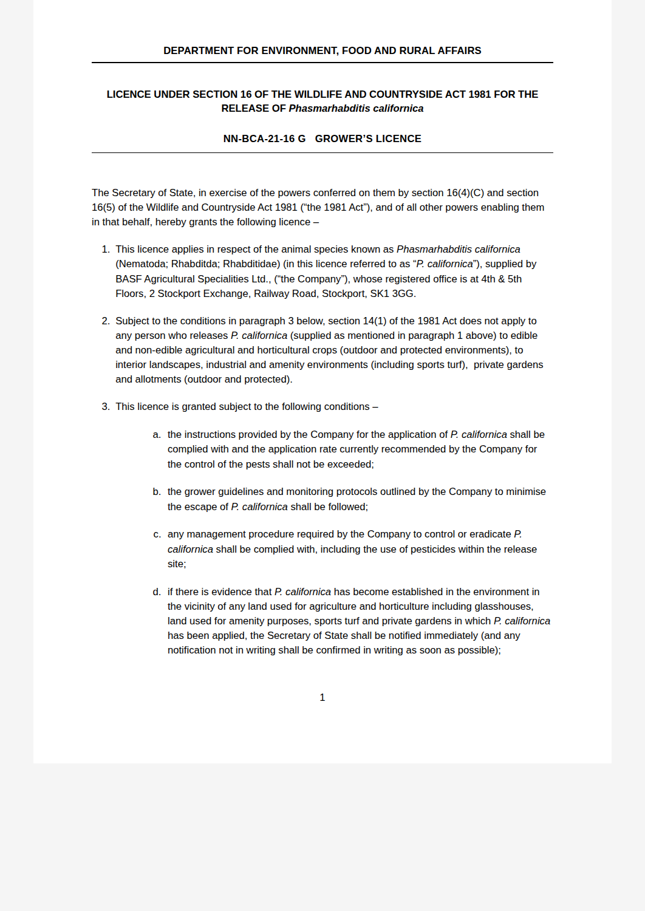DEPARTMENT FOR ENVIRONMENT, FOOD AND RURAL AFFAIRS
LICENCE UNDER SECTION 16 OF THE WILDLIFE AND COUNTRYSIDE ACT 1981 FOR THE RELEASE OF Phasmarhabditis californica
NN-BCA-21-16 G GROWER’S LICENCE
The Secretary of State, in exercise of the powers conferred on them by section 16(4)(C) and section 16(5) of the Wildlife and Countryside Act 1981 (“the 1981 Act”), and of all other powers enabling them in that behalf, hereby grants the following licence –
This licence applies in respect of the animal species known as Phasmarhabditis californica (Nematoda; Rhabditda; Rhabditidae) (in this licence referred to as “P. californica”), supplied by BASF Agricultural Specialities Ltd., (“the Company”), whose registered office is at 4th & 5th Floors, 2 Stockport Exchange, Railway Road, Stockport, SK1 3GG.
Subject to the conditions in paragraph 3 below, section 14(1) of the 1981 Act does not apply to any person who releases P. californica (supplied as mentioned in paragraph 1 above) to edible and non-edible agricultural and horticultural crops (outdoor and protected environments), to interior landscapes, industrial and amenity environments (including sports turf), private gardens and allotments (outdoor and protected).
This licence is granted subject to the following conditions –
the instructions provided by the Company for the application of P. californica shall be complied with and the application rate currently recommended by the Company for the control of the pests shall not be exceeded;
the grower guidelines and monitoring protocols outlined by the Company to minimise the escape of P. californica shall be followed;
any management procedure required by the Company to control or eradicate P. californica shall be complied with, including the use of pesticides within the release site;
if there is evidence that P. californica has become established in the environment in the vicinity of any land used for agriculture and horticulture including glasshouses, land used for amenity purposes, sports turf and private gardens in which P. californica has been applied, the Secretary of State shall be notified immediately (and any notification not in writing shall be confirmed in writing as soon as possible);
1